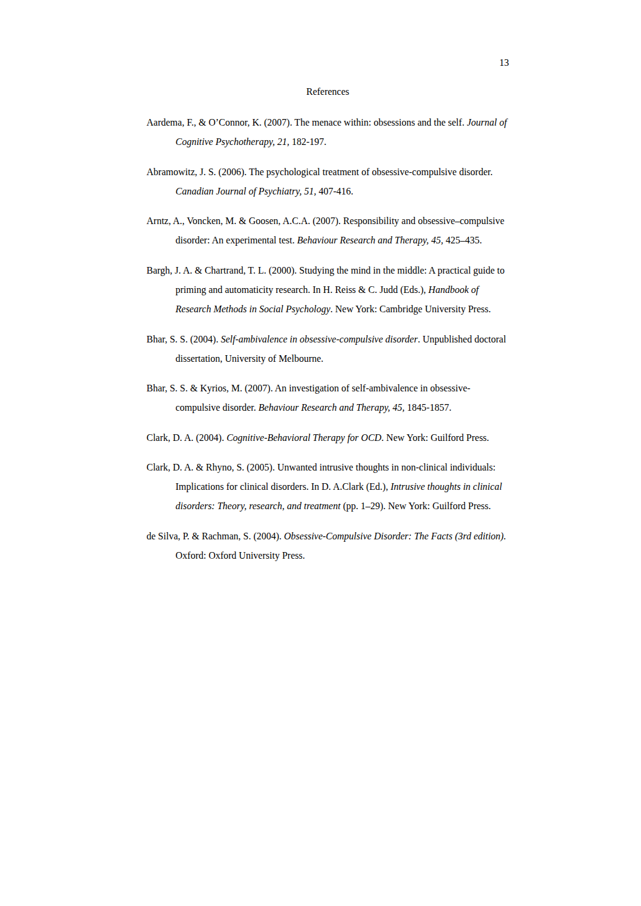13
References
Aardema, F., & O’Connor, K. (2007). The menace within: obsessions and the self. Journal of Cognitive Psychotherapy, 21, 182-197.
Abramowitz, J. S. (2006). The psychological treatment of obsessive-compulsive disorder. Canadian Journal of Psychiatry, 51, 407-416.
Arntz, A., Voncken, M. & Goosen, A.C.A. (2007). Responsibility and obsessive–compulsive disorder: An experimental test. Behaviour Research and Therapy, 45, 425–435.
Bargh, J. A. & Chartrand, T. L. (2000). Studying the mind in the middle: A practical guide to priming and automaticity research. In H. Reiss & C. Judd (Eds.), Handbook of Research Methods in Social Psychology. New York: Cambridge University Press.
Bhar, S. S. (2004). Self-ambivalence in obsessive-compulsive disorder. Unpublished doctoral dissertation, University of Melbourne.
Bhar, S. S. & Kyrios, M. (2007). An investigation of self-ambivalence in obsessive-compulsive disorder. Behaviour Research and Therapy, 45, 1845-1857.
Clark, D. A. (2004). Cognitive-Behavioral Therapy for OCD. New York: Guilford Press.
Clark, D. A. & Rhyno, S. (2005). Unwanted intrusive thoughts in non-clinical individuals: Implications for clinical disorders. In D. A.Clark (Ed.), Intrusive thoughts in clinical disorders: Theory, research, and treatment (pp. 1–29). New York: Guilford Press.
de Silva, P. & Rachman, S. (2004). Obsessive-Compulsive Disorder: The Facts (3rd edition). Oxford: Oxford University Press.